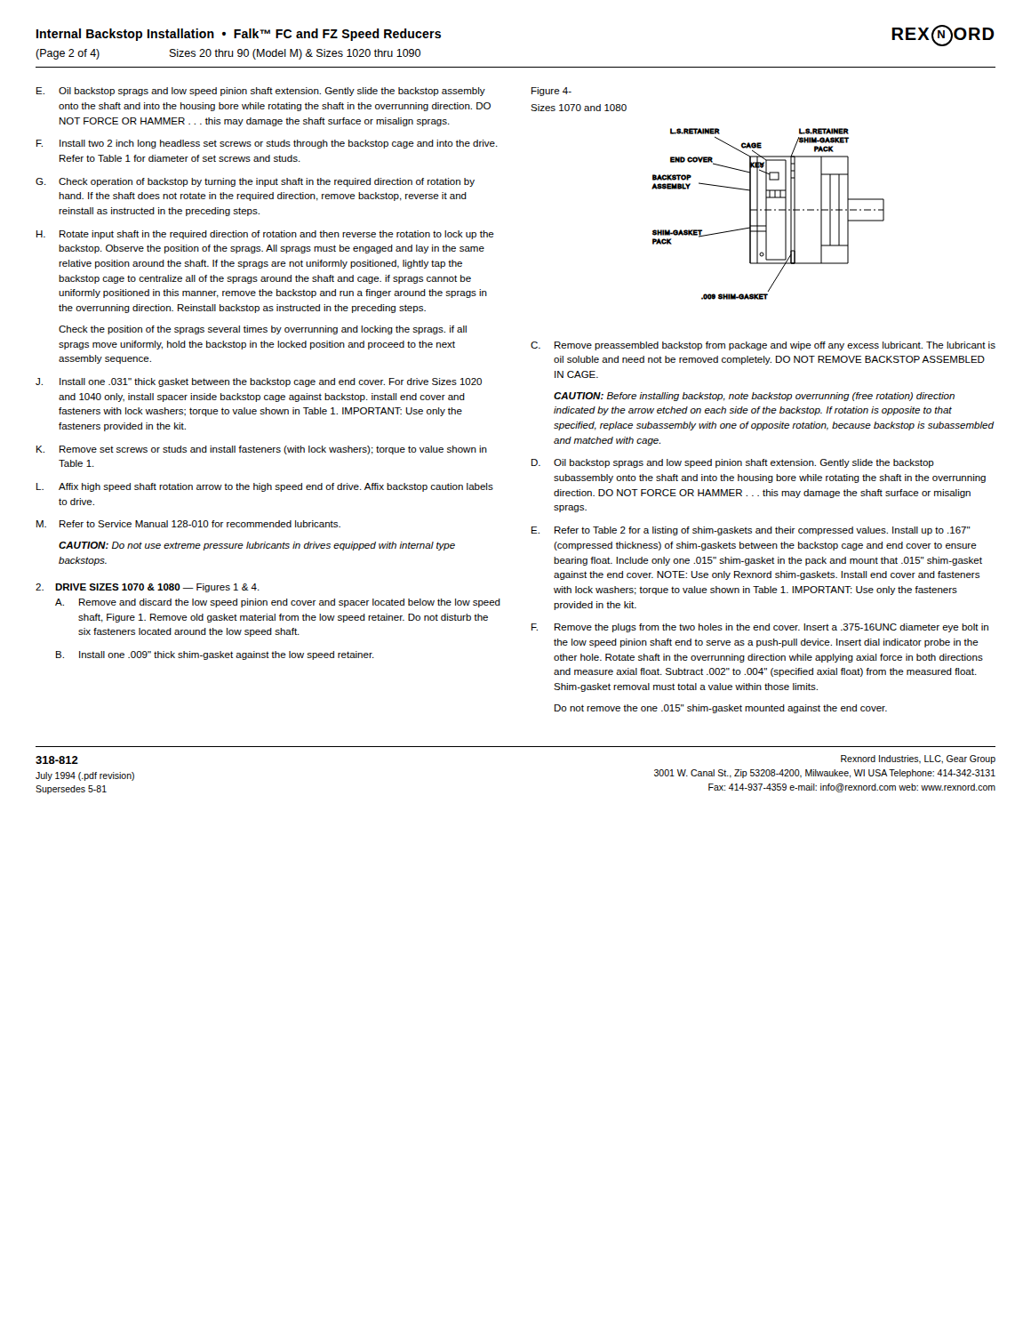Internal Backstop Installation • Falk™ FC and FZ Speed Reducers
(Page 2 of 4) Sizes 20 thru 90 (Model M) & Sizes 1020 thru 1090
REXNORD
E. Oil backstop sprags and low speed pinion shaft extension. Gently slide the backstop assembly onto the shaft and into the housing bore while rotating the shaft in the overrunning direction. DO NOT FORCE OR HAMMER . . . this may damage the shaft surface or misalign sprags.
F. Install two 2 inch long headless set screws or studs through the backstop cage and into the drive. Refer to Table 1 for diameter of set screws and studs.
G. Check operation of backstop by turning the input shaft in the required direction of rotation by hand. If the shaft does not rotate in the required direction, remove backstop, reverse it and reinstall as instructed in the preceding steps.
H. Rotate input shaft in the required direction of rotation and then reverse the rotation to lock up the backstop. Observe the position of the sprags. All sprags must be engaged and lay in the same relative position around the shaft. If the sprags are not uniformly positioned, lightly tap the backstop cage to centralize all of the sprags around the shaft and cage. if sprags cannot be uniformly positioned in this manner, remove the backstop and run a finger around the sprags in the overrunning direction. Reinstall backstop as instructed in the preceding steps.
Check the position of the sprags several times by overrunning and locking the sprags. if all sprags move uniformly, hold the backstop in the locked position and proceed to the next assembly sequence.
J. Install one .031" thick gasket between the backstop cage and end cover. For drive Sizes 1020 and 1040 only, install spacer inside backstop cage against backstop. install end cover and fasteners with lock washers; torque to value shown in Table 1. IMPORTANT: Use only the fasteners provided in the kit.
K. Remove set screws or studs and install fasteners (with lock washers); torque to value shown in Table 1.
L. Affix high speed shaft rotation arrow to the high speed end of drive. Affix backstop caution labels to drive.
M. Refer to Service Manual 128-010 for recommended lubricants.
CAUTION: Do not use extreme pressure lubricants in drives equipped with internal type backstops.
2.
DRIVE SIZES 1070 & 1080 — Figures 1 & 4.
A. Remove and discard the low speed pinion end cover and spacer located below the low speed shaft, Figure 1. Remove old gasket material from the low speed retainer. Do not disturb the six fasteners located around the low speed shaft.
B. Install one .009" thick shim-gasket against the low speed retainer.
Figure 4-
Sizes 1070 and 1080
L.S.RETAINER L.S.RETAINER SHIM-GASKET PACK CAGE END COVER KEY BACKSTOP ASSEMBLY SHIM-GASKET PACK .009 SHIM-GASKET
C. Remove preassembled backstop from package and wipe off any excess lubricant. The lubricant is oil soluble and need not be removed completely. DO NOT REMOVE BACKSTOP ASSEMBLED IN CAGE.
CAUTION: Before installing backstop, note backstop overrunning (free rotation) direction indicated by the arrow etched on each side of the backstop. If rotation is opposite to that specified, replace subassembly with one of opposite rotation, because backstop is subassembled and matched with cage.
D. Oil backstop sprags and low speed pinion shaft extension. Gently slide the backstop subassembly onto the shaft and into the housing bore while rotating the shaft in the overrunning direction. DO NOT FORCE OR HAMMER . . . this may damage the shaft surface or misalign sprags.
E. Refer to Table 2 for a listing of shim-gaskets and their compressed values. Install up to .167" (compressed thickness) of shim-gaskets between the backstop cage and end cover to ensure bearing float. Include only one .015" shim-gasket in the pack and mount that .015" shim-gasket against the end cover. NOTE: Use only Rexnord shim-gaskets. Install end cover and fasteners with lock washers; torque to value shown in Table 1. IMPORTANT: Use only the fasteners provided in the kit.
F. Remove the plugs from the two holes in the end cover. Insert a .375-16UNC diameter eye bolt in the low speed pinion shaft end to serve as a push-pull device. Insert dial indicator probe in the other hole. Rotate shaft in the overrunning direction while applying axial force in both directions and measure axial float. Subtract .002" to .004" (specified axial float) from the measured float. Shim-gasket removal must total a value within those limits.
Do not remove the one .015" shim-gasket mounted against the end cover.
318-812
July 1994 (.pdf revision)
Supersedes 5-81
Rexnord Industries, LLC, Gear Group
3001 W. Canal St., Zip 53208-4200, Milwaukee, WI USA Telephone: 414-342-3131
Fax: 414-937-4359 e-mail: info@rexnord.com web: www.rexnord.com